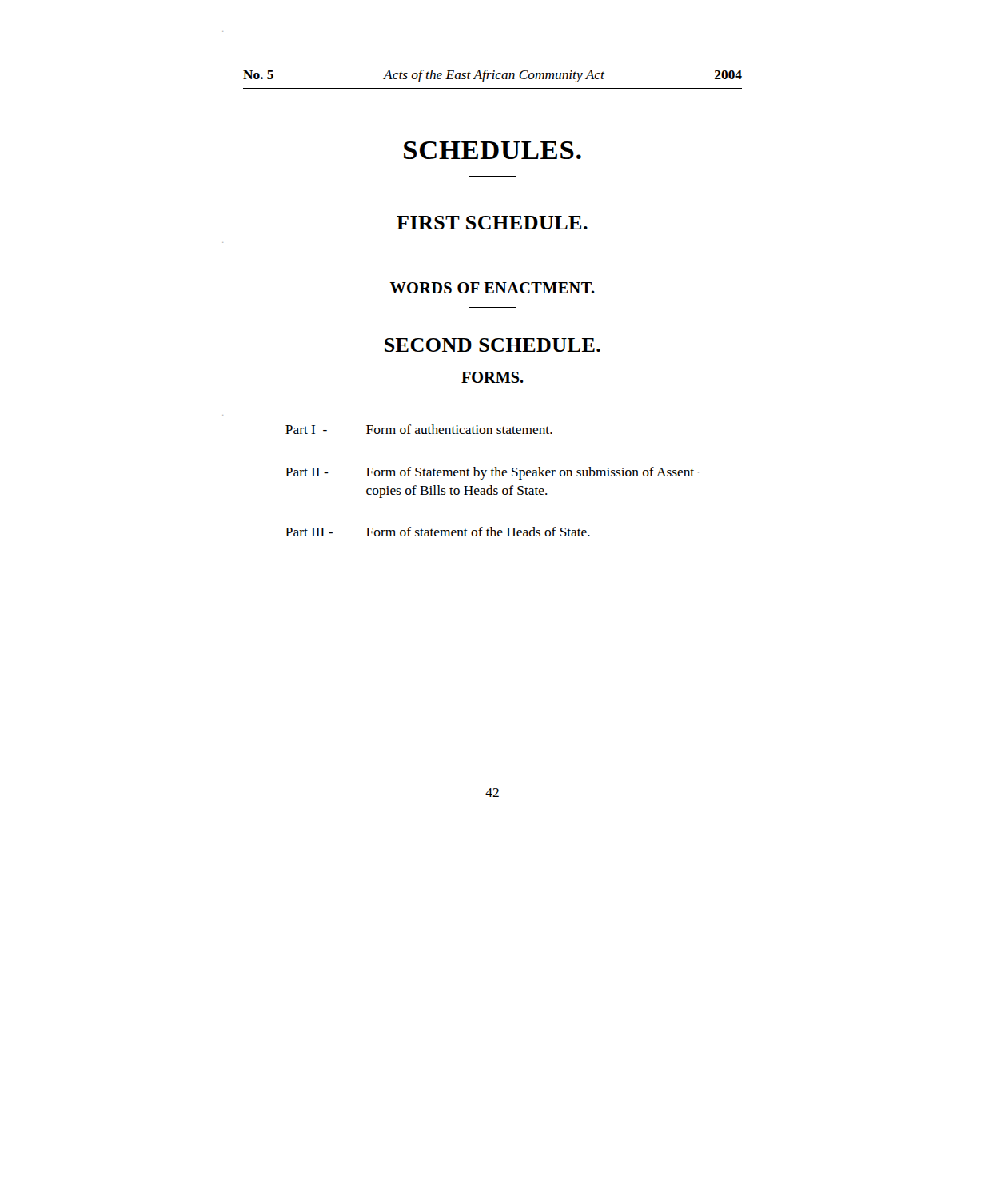. . . .
No. 5 Acts of the East African Community Act 2004
SCHEDULES.
FIRST SCHEDULE.
WORDS OF ENACTMENT.
SECOND SCHEDULE.
FORMS.
Part I - Form of authentication statement.
Part II - Form of Statement by the Speaker on submission of Assent copies of Bills to Heads of State.
Part III - Form of statement of the Heads of State.
42